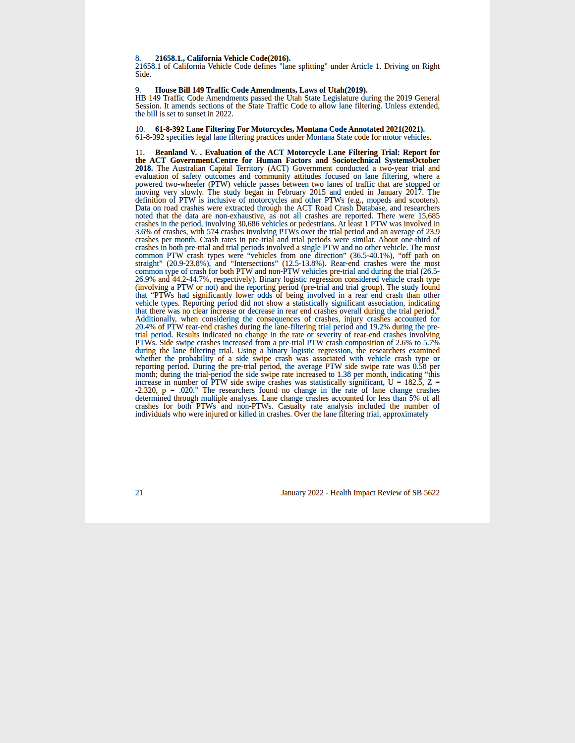8. 21658.1., California Vehicle Code(2016).
21658.1 of California Vehicle Code defines "lane splitting" under Article 1. Driving on Right Side.
9. House Bill 149 Traffic Code Amendments, Laws of Utah(2019).
HB 149 Traffic Code Amendments passed the Utah State Legislature during the 2019 General Session. It amends sections of the State Traffic Code to allow lane filtering. Unless extended, the bill is set to sunset in 2022.
10. 61-8-392 Lane Filtering For Motorcycles, Montana Code Annotated 2021(2021).
61-8-392 specifies legal lane filtering practices under Montana State code for motor vehicles.
11. Beanland V. . Evaluation of the ACT Motorcycle Lane Filtering Trial: Report for the ACT Government.Centre for Human Factors and Sociotechnical SystemsOctober 2018. The Australian Capital Territory (ACT) Government conducted a two-year trial and evaluation of safety outcomes and community attitudes focused on lane filtering, where a powered two-wheeler (PTW) vehicle passes between two lanes of traffic that are stopped or moving very slowly. The study began in February 2015 and ended in January 2017. The definition of PTW is inclusive of motorcycles and other PTWs (e.g., mopeds and scooters). Data on road crashes were extracted through the ACT Road Crash Database, and researchers noted that the data are non-exhaustive, as not all crashes are reported. There were 15,685 crashes in the period, involving 30,686 vehicles or pedestrians. At least 1 PTW was involved in 3.6% of crashes, with 574 crashes involving PTWs over the trial period and an average of 23.9 crashes per month. Crash rates in pre-trial and trial periods were similar. About one-third of crashes in both pre-trial and trial periods involved a single PTW and no other vehicle. The most common PTW crash types were “vehicles from one direction” (36.5-40.1%), “off path on straight” (20.9-23.8%), and “Intersections” (12.5-13.8%). Rear-end crashes were the most common type of crash for both PTW and non-PTW vehicles pre-trial and during the trial (26.5-26.9% and 44.2-44.7%, respectively). Binary logistic regression considered vehicle crash type (involving a PTW or not) and the reporting period (pre-trial and trial group). The study found that “PTWs had significantly lower odds of being involved in a rear end crash than other vehicle types. Reporting period did not show a statistically significant association, indicating that there was no clear increase or decrease in rear end crashes overall during the trial period.” Additionally, when considering the consequences of crashes, injury crashes accounted for 20.4% of PTW rear-end crashes during the lane-filtering trial period and 19.2% during the pre-trial period. Results indicated no change in the rate or severity of rear-end crashes involving PTWs. Side swipe crashes increased from a pre-trial PTW crash composition of 2.6% to 5.7% during the lane filtering trial. Using a binary logistic regression, the researchers examined whether the probability of a side swipe crash was associated with vehicle crash type or reporting period. During the pre-trial period, the average PTW side swipe rate was 0.58 per month; during the trial-period the side swipe rate increased to 1.38 per month, indicating “this increase in number of PTW side swipe crashes was statistically significant, U = 182.5, Z = -2.320, p = .020.” The researchers found no change in the rate of lane change crashes determined through multiple analyses. Lane change crashes accounted for less than 5% of all crashes for both PTWs and non-PTWs. Casualty rate analysis included the number of individuals who were injured or killed in crashes. Over the lane filtering trial, approximately
21 January 2022 - Health Impact Review of SB 5622